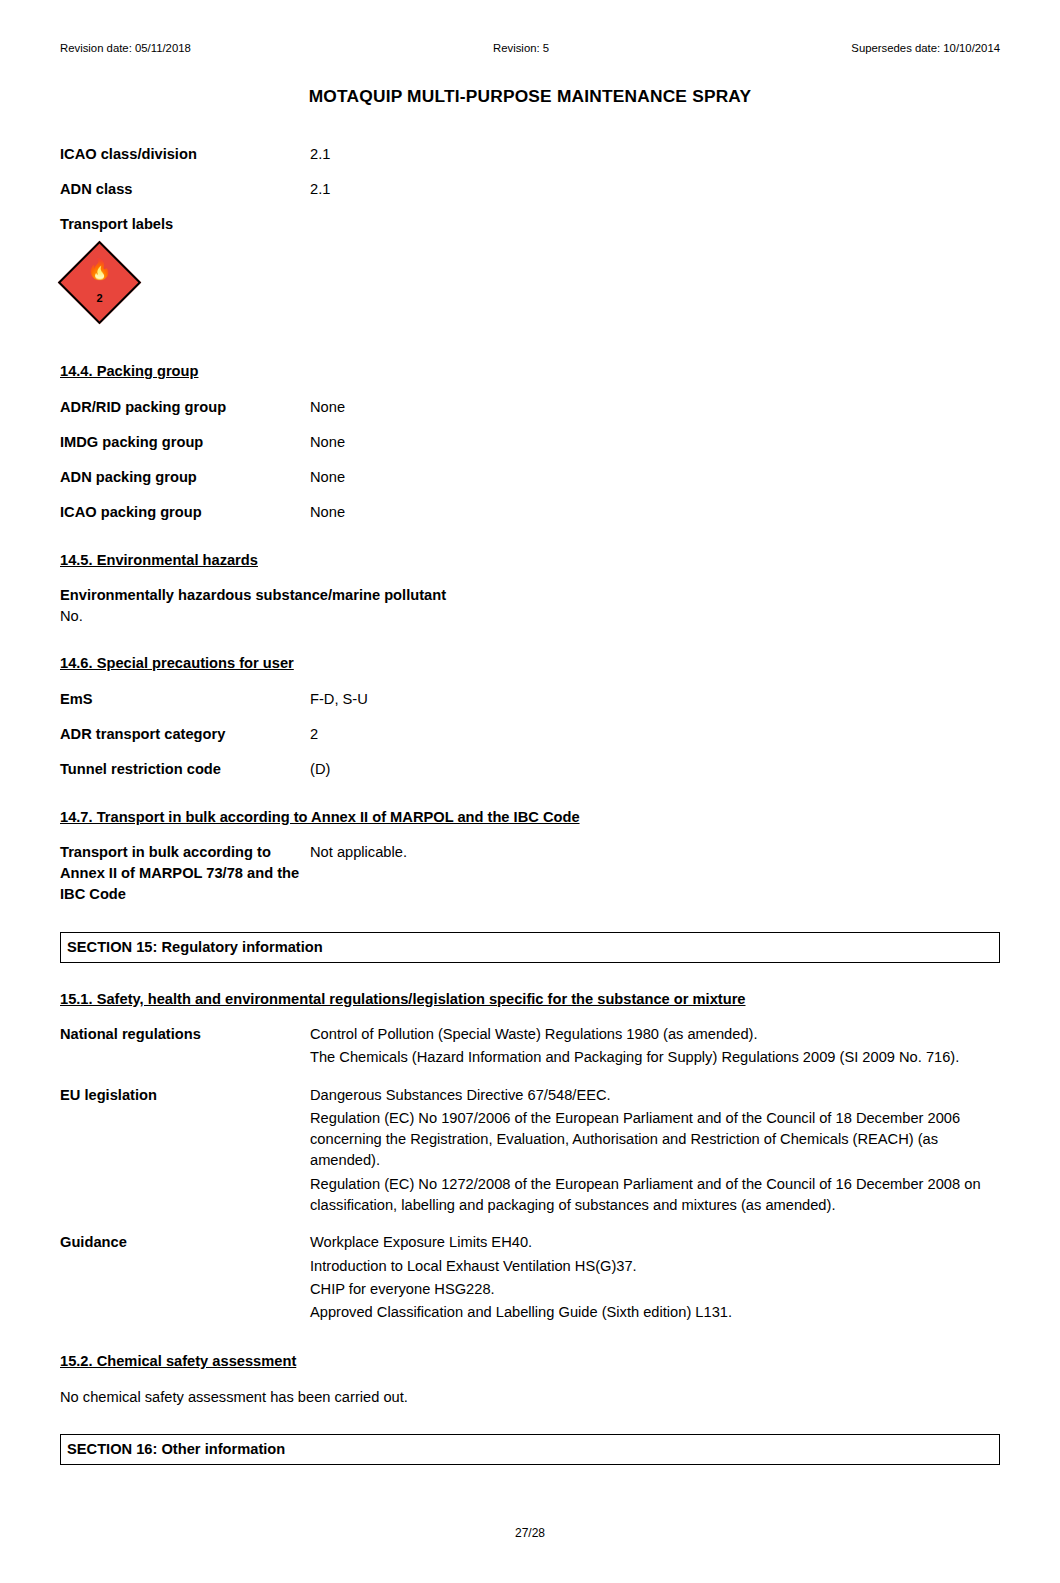Revision date: 05/11/2018 Revision: 5 Supersedes date: 10/10/2014
MOTAQUIP MULTI-PURPOSE MAINTENANCE SPRAY
ICAO class/division
2.1
ADN class
2.1
Transport labels
🔥 2
14.4. Packing group
ADR/RID packing group
None
IMDG packing group
None
ADN packing group
None
ICAO packing group
None
14.5. Environmental hazards
Environmentally hazardous substance/marine pollutant
No.
14.6. Special precautions for user
EmS
F-D, S-U
ADR transport category
2
Tunnel restriction code
(D)
14.7. Transport in bulk according to Annex II of MARPOL and the IBC Code
Transport in bulk according to Annex II of MARPOL 73/78 and the IBC Code
Not applicable.
SECTION 15: Regulatory information
15.1. Safety, health and environmental regulations/legislation specific for the substance or mixture
National regulations
Control of Pollution (Special Waste) Regulations 1980 (as amended).
The Chemicals (Hazard Information and Packaging for Supply) Regulations 2009 (SI 2009 No. 716).
EU legislation
Dangerous Substances Directive 67/548/EEC.
Regulation (EC) No 1907/2006 of the European Parliament and of the Council of 18 December 2006 concerning the Registration, Evaluation, Authorisation and Restriction of Chemicals (REACH) (as amended).
Regulation (EC) No 1272/2008 of the European Parliament and of the Council of 16 December 2008 on classification, labelling and packaging of substances and mixtures (as amended).
Guidance
Workplace Exposure Limits EH40.
Introduction to Local Exhaust Ventilation HS(G)37.
CHIP for everyone HSG228.
Approved Classification and Labelling Guide (Sixth edition) L131.
15.2. Chemical safety assessment
No chemical safety assessment has been carried out.
SECTION 16: Other information
27/28